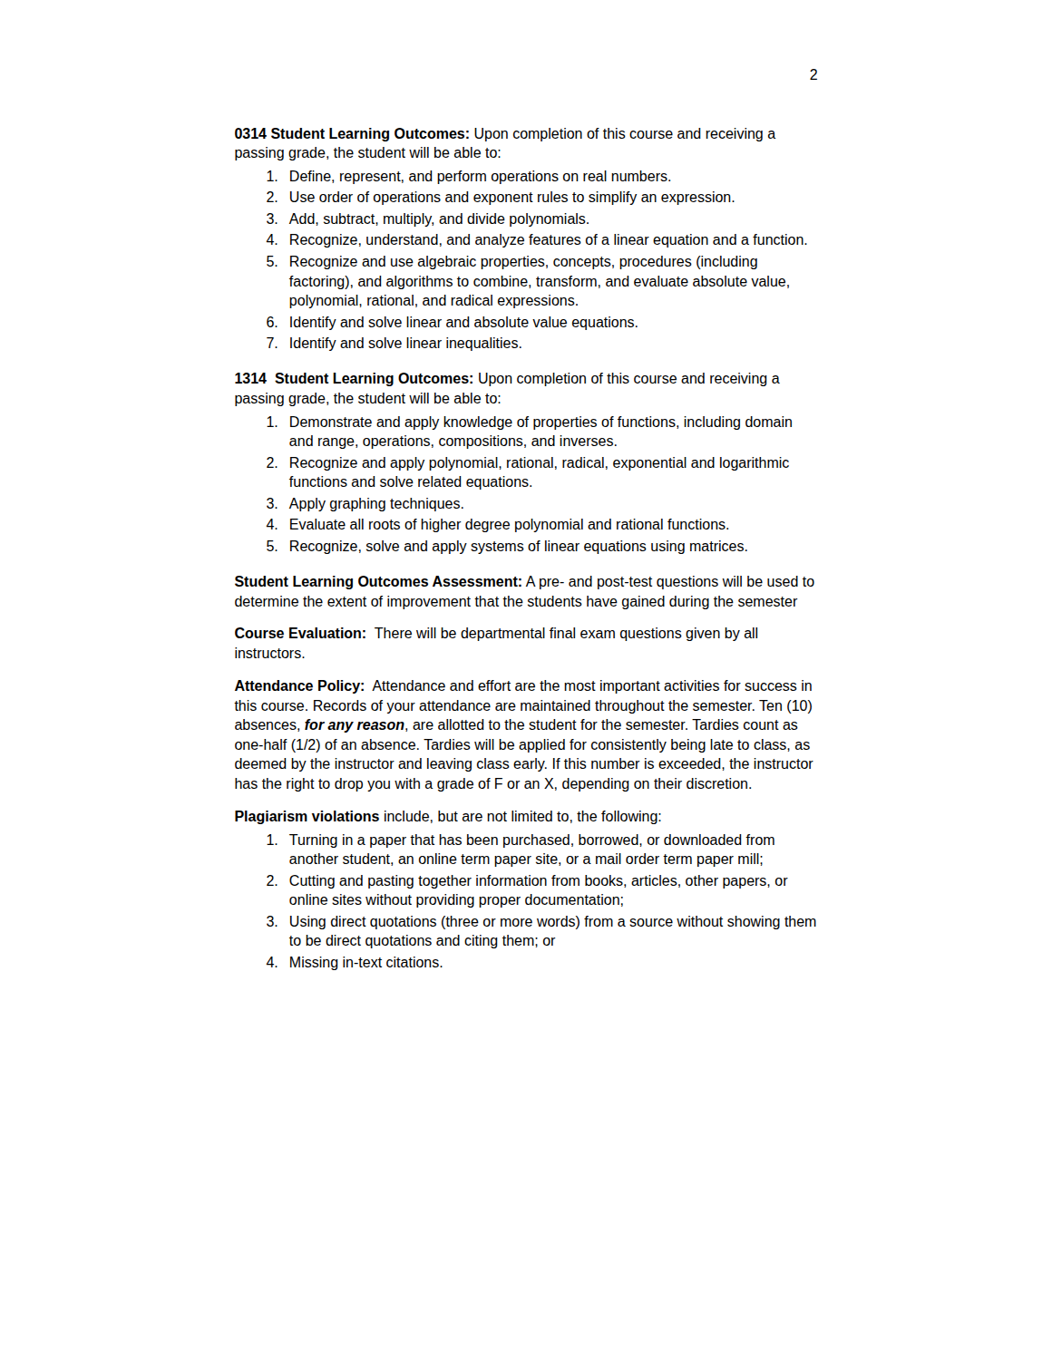2
0314 Student Learning Outcomes: Upon completion of this course and receiving a passing grade, the student will be able to:
Define, represent, and perform operations on real numbers.
Use order of operations and exponent rules to simplify an expression.
Add, subtract, multiply, and divide polynomials.
Recognize, understand, and analyze features of a linear equation and a function.
Recognize and use algebraic properties, concepts, procedures (including factoring), and algorithms to combine, transform, and evaluate absolute value, polynomial, rational, and radical expressions.
Identify and solve linear and absolute value equations.
Identify and solve linear inequalities.
1314 Student Learning Outcomes: Upon completion of this course and receiving a passing grade, the student will be able to:
Demonstrate and apply knowledge of properties of functions, including domain and range, operations, compositions, and inverses.
Recognize and apply polynomial, rational, radical, exponential and logarithmic functions and solve related equations.
Apply graphing techniques.
Evaluate all roots of higher degree polynomial and rational functions.
Recognize, solve and apply systems of linear equations using matrices.
Student Learning Outcomes Assessment: A pre- and post-test questions will be used to determine the extent of improvement that the students have gained during the semester
Course Evaluation: There will be departmental final exam questions given by all instructors.
Attendance Policy: Attendance and effort are the most important activities for success in this course. Records of your attendance are maintained throughout the semester. Ten (10) absences, for any reason, are allotted to the student for the semester. Tardies count as one-half (1/2) of an absence. Tardies will be applied for consistently being late to class, as deemed by the instructor and leaving class early. If this number is exceeded, the instructor has the right to drop you with a grade of F or an X, depending on their discretion.
Plagiarism violations include, but are not limited to, the following:
Turning in a paper that has been purchased, borrowed, or downloaded from another student, an online term paper site, or a mail order term paper mill;
Cutting and pasting together information from books, articles, other papers, or online sites without providing proper documentation;
Using direct quotations (three or more words) from a source without showing them to be direct quotations and citing them; or
Missing in-text citations.